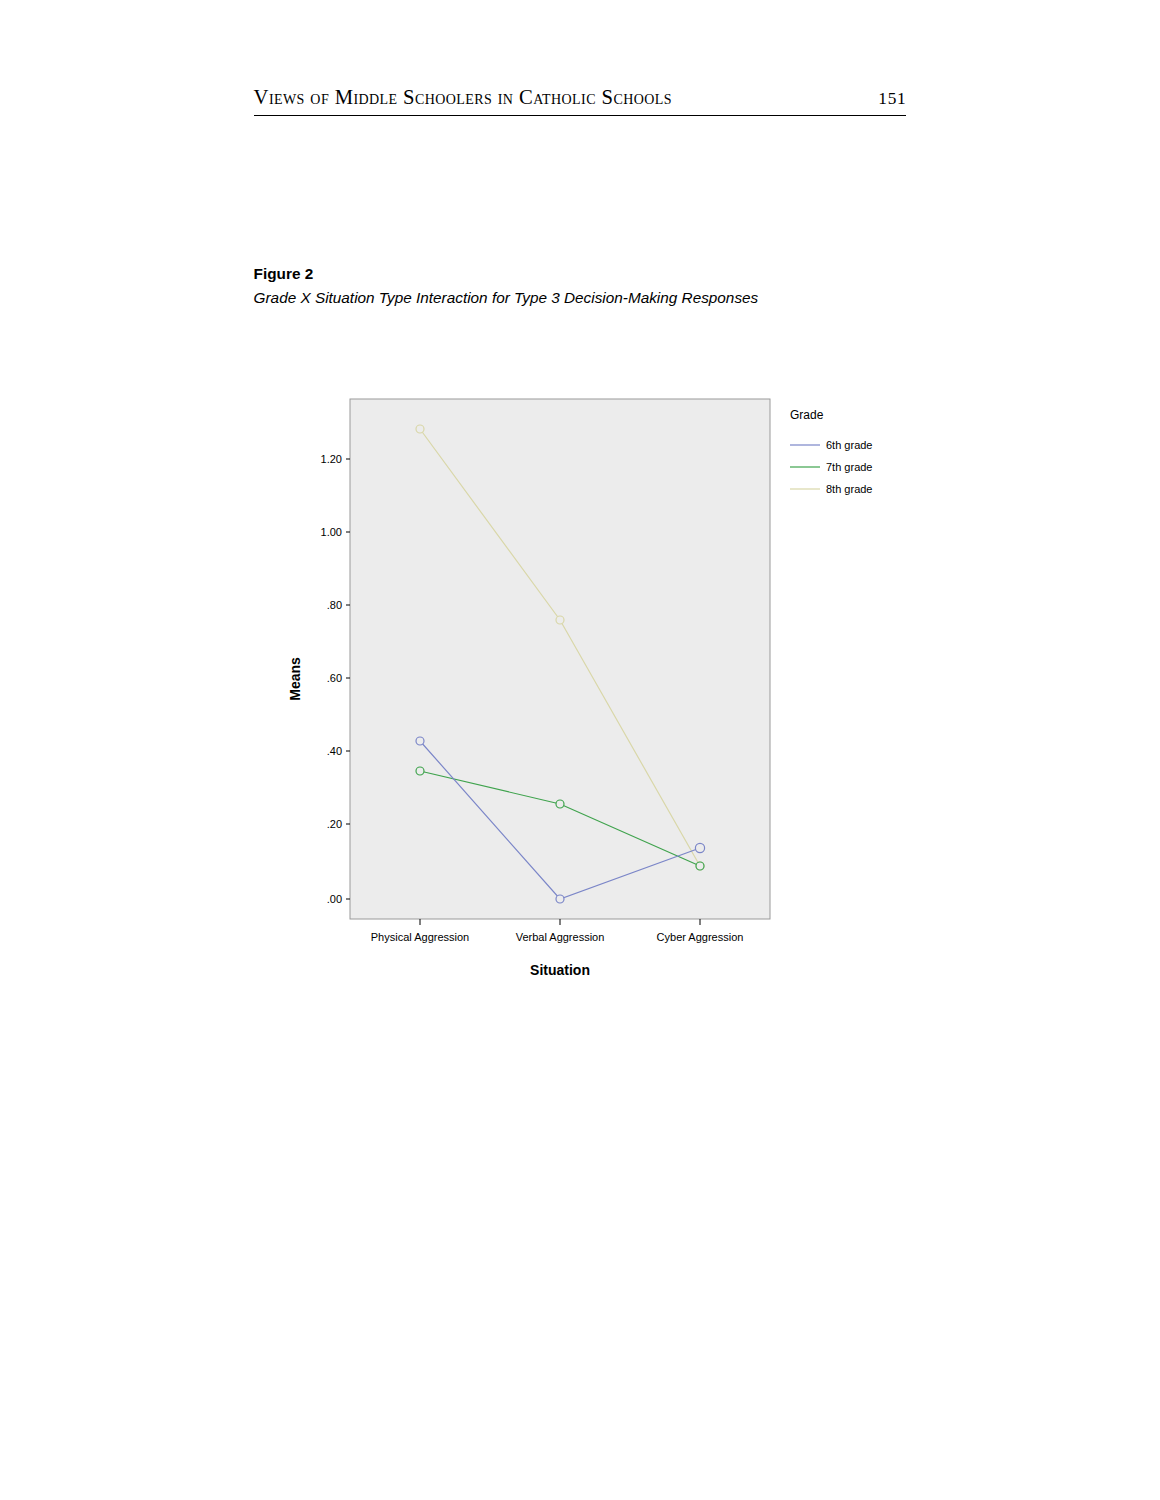Views of Middle Schoolers in Catholic Schools 151
Figure 2
Grade X Situation Type Interaction for Type 3 Decision-Making Responses
1.20 1.00 .80 .60 .40 .20 .00 Means Physical Aggression Verbal Aggression Cyber Aggression Situation Grade 6th grade 7th grade 8th grade